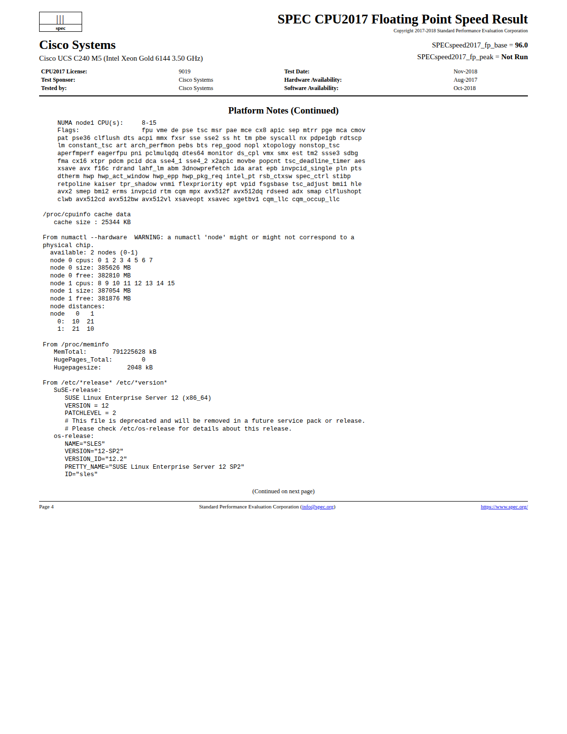||| spec
SPEC CPU2017 Floating Point Speed Result
Copyright 2017-2018 Standard Performance Evaluation Corporation
Cisco Systems
Cisco UCS C240 M5 (Intel Xeon Gold 6144 3.50 GHz)
SPECspeed2017_fp_base = 96.0
SPECspeed2017_fp_peak = Not Run
| CPU2017 License: | 9019 | Test Date: | Nov-2018 |
| Test Sponsor: | Cisco Systems | Hardware Availability: | Aug-2017 |
| Tested by: | Cisco Systems | Software Availability: | Oct-2018 |
Platform Notes (Continued)
     NUMA node1 CPU(s):     8-15
     Flags:                 fpu vme de pse tsc msr pae mce cx8 apic sep mtrr pge mca cmov
     pat pse36 clflush dts acpi mmx fxsr sse sse2 ss ht tm pbe syscall nx pdpe1gb rdtscp
     lm constant_tsc art arch_perfmon pebs bts rep_good nopl xtopology nonstop_tsc
     aperfmperf eagerfpu pni pclmulqdq dtes64 monitor ds_cpl vmx smx est tm2 ssse3 sdbg
     fma cx16 xtpr pdcm pcid dca sse4_1 sse4_2 x2apic movbe popcnt tsc_deadline_timer aes
     xsave avx f16c rdrand lahf_lm abm 3dnowprefetch ida arat epb invpcid_single pln pts
     dtherm hwp hwp_act_window hwp_epp hwp_pkg_req intel_pt rsb_ctxsw spec_ctrl stibp
     retpoline kaiser tpr_shadow vnmi flexpriority ept vpid fsgsbase tsc_adjust bmi1 hle
     avx2 smep bmi2 erms invpcid rtm cqm mpx avx512f avx512dq rdseed adx smap clflushopt
     clwb avx512cd avx512bw avx512vl xsaveopt xsavec xgetbv1 cqm_llc cqm_occup_llc

 /proc/cpuinfo cache data
    cache size : 25344 KB

 From numactl --hardware  WARNING: a numactl 'node' might or might not correspond to a
 physical chip.
   available: 2 nodes (0-1)
   node 0 cpus: 0 1 2 3 4 5 6 7
   node 0 size: 385626 MB
   node 0 free: 382810 MB
   node 1 cpus: 8 9 10 11 12 13 14 15
   node 1 size: 387054 MB
   node 1 free: 381876 MB
   node distances:
   node   0   1
     0:  10  21
     1:  21  10

 From /proc/meminfo
    MemTotal:       791225628 kB
    HugePages_Total:        0
    Hugepagesize:       2048 kB

 From /etc/*release* /etc/*version*
    SuSE-release:
       SUSE Linux Enterprise Server 12 (x86_64)
       VERSION = 12
       PATCHLEVEL = 2
       # This file is deprecated and will be removed in a future service pack or release.
       # Please check /etc/os-release for details about this release.
    os-release:
       NAME="SLES"
       VERSION="12-SP2"
       VERSION_ID="12.2"
       PRETTY_NAME="SUSE Linux Enterprise Server 12 SP2"
       ID="sles"
(Continued on next page)
Page 4
Standard Performance Evaluation Corporation (info@spec.org)
https://www.spec.org/